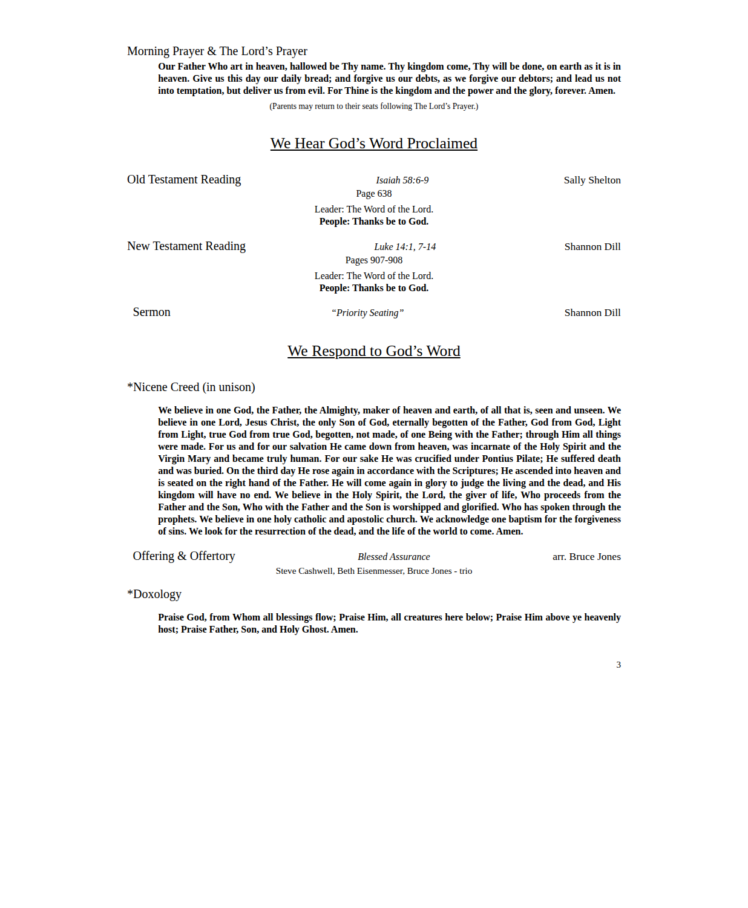Morning Prayer & The Lord’s Prayer
Our Father Who art in heaven, hallowed be Thy name. Thy kingdom come, Thy will be done, on earth as it is in heaven. Give us this day our daily bread; and forgive us our debts, as we forgive our debtors; and lead us not into temptation, but deliver us from evil. For Thine is the kingdom and the power and the glory, forever. Amen.
(Parents may return to their seats following The Lord’s Prayer.)
We Hear God’s Word Proclaimed
Old Testament Reading Isaiah 58:6-9 Sally Shelton
Page 638
Leader: The Word of the Lord.
People: Thanks be to God.
New Testament Reading Luke 14:1, 7-14 Shannon Dill
Pages 907-908
Leader: The Word of the Lord.
People: Thanks be to God.
Sermon “Priority Seating” Shannon Dill
We Respond to God’s Word
*Nicene Creed (in unison)
We believe in one God, the Father, the Almighty, maker of heaven and earth, of all that is, seen and unseen. We believe in one Lord, Jesus Christ, the only Son of God, eternally begotten of the Father, God from God, Light from Light, true God from true God, begotten, not made, of one Being with the Father; through Him all things were made. For us and for our salvation He came down from heaven, was incarnate of the Holy Spirit and the Virgin Mary and became truly human. For our sake He was crucified under Pontius Pilate; He suffered death and was buried. On the third day He rose again in accordance with the Scriptures; He ascended into heaven and is seated on the right hand of the Father. He will come again in glory to judge the living and the dead, and His kingdom will have no end. We believe in the Holy Spirit, the Lord, the giver of life, Who proceeds from the Father and the Son, Who with the Father and the Son is worshipped and glorified. Who has spoken through the prophets. We believe in one holy catholic and apostolic church. We acknowledge one baptism for the forgiveness of sins. We look for the resurrection of the dead, and the life of the world to come. Amen.
Offering & Offertory Blessed Assurance arr. Bruce Jones
Steve Cashwell, Beth Eisenmesser, Bruce Jones - trio
*Doxology
Praise God, from Whom all blessings flow; Praise Him, all creatures here below; Praise Him above ye heavenly host; Praise Father, Son, and Holy Ghost. Amen.
3